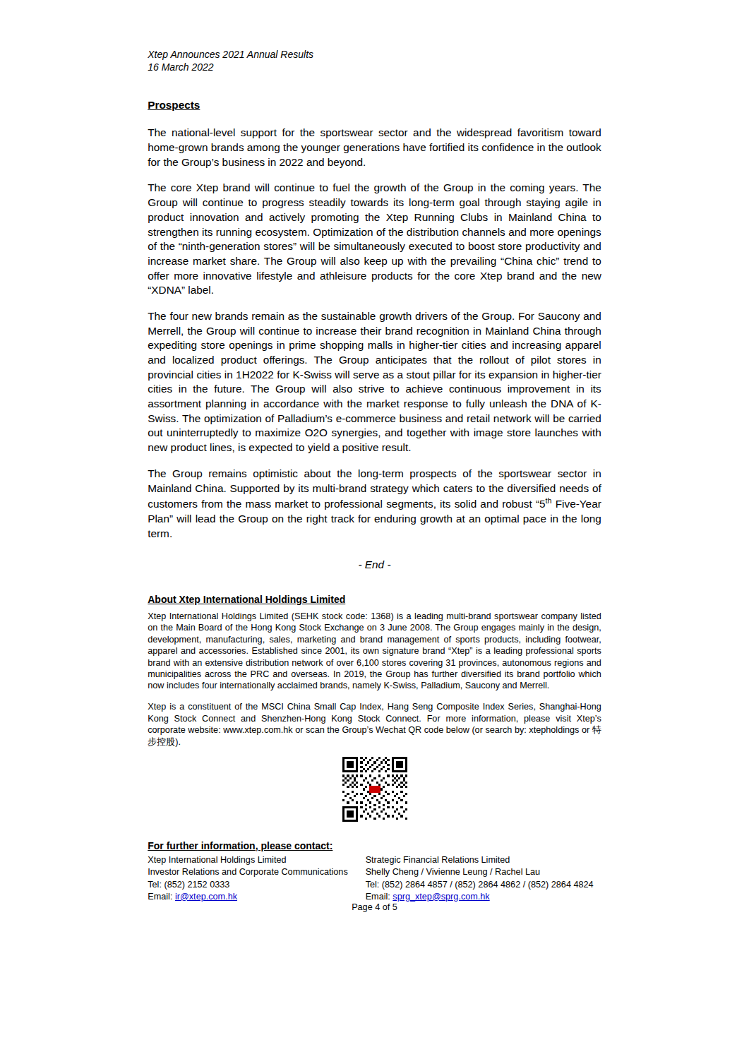Xtep Announces 2021 Annual Results
16 March 2022
Prospects
The national-level support for the sportswear sector and the widespread favoritism toward home-grown brands among the younger generations have fortified its confidence in the outlook for the Group’s business in 2022 and beyond.
The core Xtep brand will continue to fuel the growth of the Group in the coming years. The Group will continue to progress steadily towards its long-term goal through staying agile in product innovation and actively promoting the Xtep Running Clubs in Mainland China to strengthen its running ecosystem. Optimization of the distribution channels and more openings of the “ninth-generation stores” will be simultaneously executed to boost store productivity and increase market share. The Group will also keep up with the prevailing “China chic” trend to offer more innovative lifestyle and athleisure products for the core Xtep brand and the new “XDNA” label.
The four new brands remain as the sustainable growth drivers of the Group. For Saucony and Merrell, the Group will continue to increase their brand recognition in Mainland China through expediting store openings in prime shopping malls in higher-tier cities and increasing apparel and localized product offerings. The Group anticipates that the rollout of pilot stores in provincial cities in 1H2022 for K-Swiss will serve as a stout pillar for its expansion in higher-tier cities in the future. The Group will also strive to achieve continuous improvement in its assortment planning in accordance with the market response to fully unleash the DNA of K-Swiss. The optimization of Palladium’s e-commerce business and retail network will be carried out uninterruptedly to maximize O2O synergies, and together with image store launches with new product lines, is expected to yield a positive result.
The Group remains optimistic about the long-term prospects of the sportswear sector in Mainland China. Supported by its multi-brand strategy which caters to the diversified needs of customers from the mass market to professional segments, its solid and robust “5th Five-Year Plan” will lead the Group on the right track for enduring growth at an optimal pace in the long term.
- End -
About Xtep International Holdings Limited
Xtep International Holdings Limited (SEHK stock code: 1368) is a leading multi-brand sportswear company listed on the Main Board of the Hong Kong Stock Exchange on 3 June 2008. The Group engages mainly in the design, development, manufacturing, sales, marketing and brand management of sports products, including footwear, apparel and accessories. Established since 2001, its own signature brand “Xtep” is a leading professional sports brand with an extensive distribution network of over 6,100 stores covering 31 provinces, autonomous regions and municipalities across the PRC and overseas. In 2019, the Group has further diversified its brand portfolio which now includes four internationally acclaimed brands, namely K-Swiss, Palladium, Saucony and Merrell.
Xtep is a constituent of the MSCI China Small Cap Index, Hang Seng Composite Index Series, Shanghai-Hong Kong Stock Connect and Shenzhen-Hong Kong Stock Connect. For more information, please visit Xtep’s corporate website: www.xtep.com.hk or scan the Group’s Wechat QR code below (or search by: xtepholdings or 特步控股).
For further information, please contact:
| Xtep International Holdings Limited | Strategic Financial Relations Limited |
| Investor Relations and Corporate Communications | Shelly Cheng / Vivienne Leung / Rachel Lau |
| Tel: (852) 2152 0333 | Tel: (852) 2864 4857 / (852) 2864 4862 / (852) 2864 4824 |
| Email: ir@xtep.com.hk | Email: sprg_xtep@sprg.com.hk |
Page 4 of 5